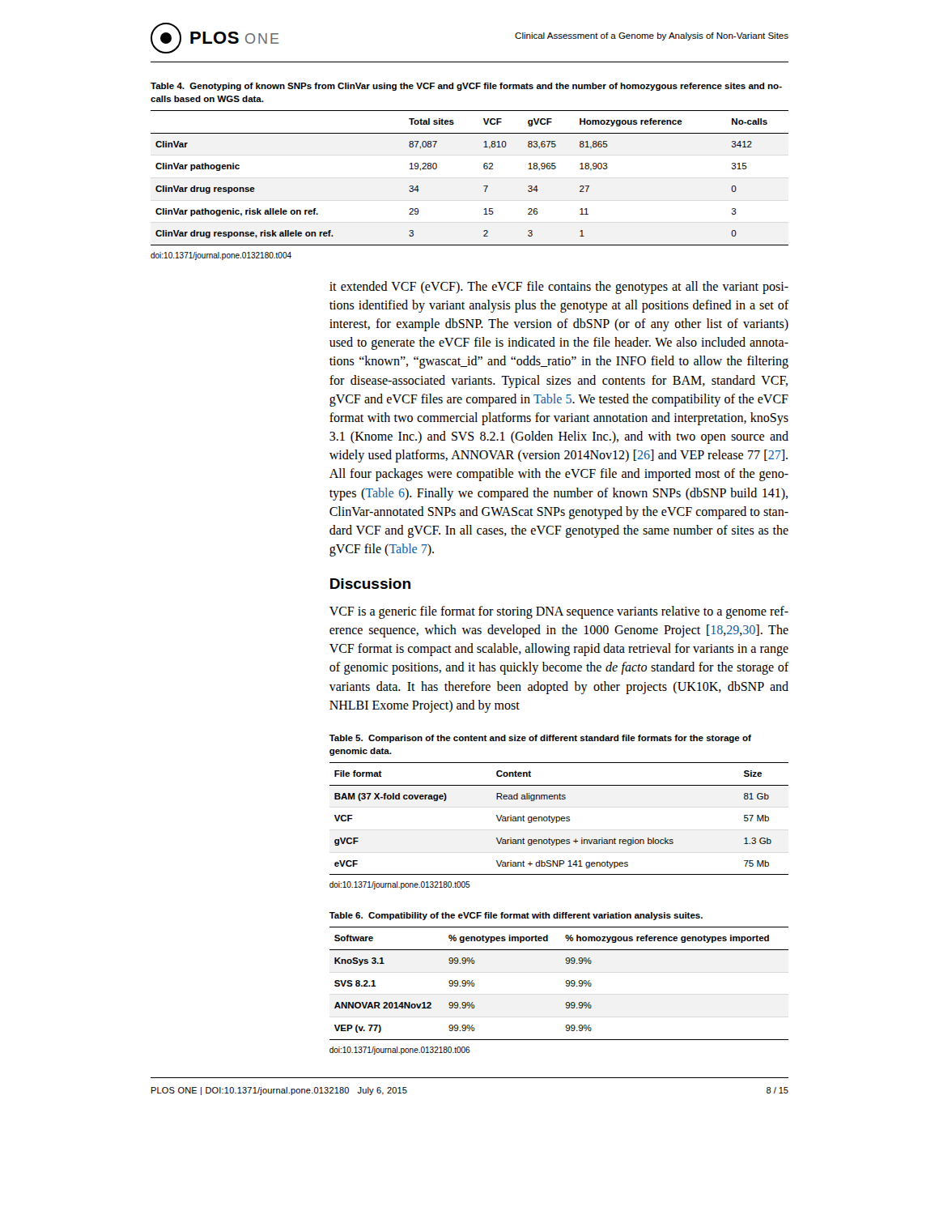PLOSONE
Clinical Assessment of a Genome by Analysis of Non-Variant Sites
Table 4. Genotyping of known SNPs from ClinVar using the VCF and gVCF file formats and the number of homozygous reference sites and no-calls based on WGS data.
| | Total sites | VCF | gVCF | Homozygous reference | No-calls |
| --- | --- | --- | --- | --- | --- |
| ClinVar | 87,087 | 1,810 | 83,675 | 81,865 | 3412 |
| ClinVar pathogenic | 19,280 | 62 | 18,965 | 18,903 | 315 |
| ClinVar drug response | 34 | 7 | 34 | 27 | 0 |
| ClinVar pathogenic, risk allele on ref. | 29 | 15 | 26 | 11 | 3 |
| ClinVar drug response, risk allele on ref. | 3 | 2 | 3 | 1 | 0 |
doi:10.1371/journal.pone.0132180.t004
it extended VCF (eVCF). The eVCF file contains the genotypes at all the variant positions identified by variant analysis plus the genotype at all positions defined in a set of interest, for example dbSNP. The version of dbSNP (or of any other list of variants) used to generate the eVCF file is indicated in the file header. We also included annotations “known”, “gwascat_id” and “odds_ratio” in the INFO field to allow the filtering for disease-associated variants. Typical sizes and contents for BAM, standard VCF, gVCF and eVCF files are compared in Table 5. We tested the compatibility of the eVCF format with two commercial platforms for variant annotation and interpretation, knoSys 3.1 (Knome Inc.) and SVS 8.2.1 (Golden Helix Inc.), and with two open source and widely used platforms, ANNOVAR (version 2014Nov12) [26] and VEP release 77 [27]. All four packages were compatible with the eVCF file and imported most of the genotypes (Table 6). Finally we compared the number of known SNPs (dbSNP build 141), ClinVar-annotated SNPs and GWAScat SNPs genotyped by the eVCF compared to standard VCF and gVCF. In all cases, the eVCF genotyped the same number of sites as the gVCF file (Table 7).
Discussion
VCF is a generic file format for storing DNA sequence variants relative to a genome reference sequence, which was developed in the 1000 Genome Project [18,29,30]. The VCF format is compact and scalable, allowing rapid data retrieval for variants in a range of genomic positions, and it has quickly become the de facto standard for the storage of variants data. It has therefore been adopted by other projects (UK10K, dbSNP and NHLBI Exome Project) and by most
Table 5. Comparison of the content and size of different standard file formats for the storage of genomic data.
| File format | Content | Size |
| --- | --- | --- |
| BAM (37 X-fold coverage) | Read alignments | 81 Gb |
| VCF | Variant genotypes | 57 Mb |
| gVCF | Variant genotypes + invariant region blocks | 1.3 Gb |
| eVCF | Variant + dbSNP 141 genotypes | 75 Mb |
doi:10.1371/journal.pone.0132180.t005
Table 6. Compatibility of the eVCF file format with different variation analysis suites.
| Software | % genotypes imported | % homozygous reference genotypes imported |
| --- | --- | --- |
| KnoSys 3.1 | 99.9% | 99.9% |
| SVS 8.2.1 | 99.9% | 99.9% |
| ANNOVAR 2014Nov12 | 99.9% | 99.9% |
| VEP (v. 77) | 99.9% | 99.9% |
doi:10.1371/journal.pone.0132180.t006
PLOS ONE | DOI:10.1371/journal.pone.0132180 July 6, 2015
8 / 15